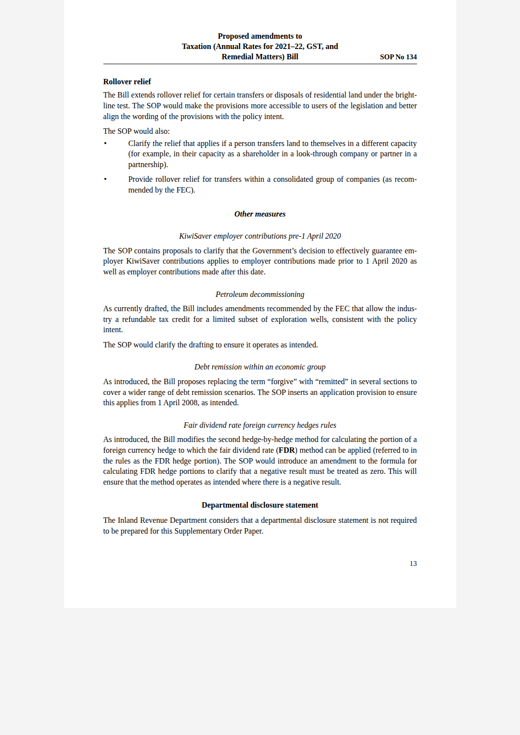Proposed amendments to Taxation (Annual Rates for 2021–22, GST, and Remedial Matters) Bill
SOP No 134
Rollover relief
The Bill extends rollover relief for certain transfers or disposals of residential land under the bright-line test. The SOP would make the provisions more accessible to users of the legislation and better align the wording of the provisions with the policy intent.
The SOP would also:
Clarify the relief that applies if a person transfers land to themselves in a different capacity (for example, in their capacity as a shareholder in a look-through company or partner in a partnership).
Provide rollover relief for transfers within a consolidated group of companies (as recommended by the FEC).
Other measures
KiwiSaver employer contributions pre-1 April 2020
The SOP contains proposals to clarify that the Government’s decision to effectively guarantee employer KiwiSaver contributions applies to employer contributions made prior to 1 April 2020 as well as employer contributions made after this date.
Petroleum decommissioning
As currently drafted, the Bill includes amendments recommended by the FEC that allow the industry a refundable tax credit for a limited subset of exploration wells, consistent with the policy intent.
The SOP would clarify the drafting to ensure it operates as intended.
Debt remission within an economic group
As introduced, the Bill proposes replacing the term “forgive” with “remitted” in several sections to cover a wider range of debt remission scenarios. The SOP inserts an application provision to ensure this applies from 1 April 2008, as intended.
Fair dividend rate foreign currency hedges rules
As introduced, the Bill modifies the second hedge-by-hedge method for calculating the portion of a foreign currency hedge to which the fair dividend rate (FDR) method can be applied (referred to in the rules as the FDR hedge portion). The SOP would introduce an amendment to the formula for calculating FDR hedge portions to clarify that a negative result must be treated as zero. This will ensure that the method operates as intended where there is a negative result.
Departmental disclosure statement
The Inland Revenue Department considers that a departmental disclosure statement is not required to be prepared for this Supplementary Order Paper.
13